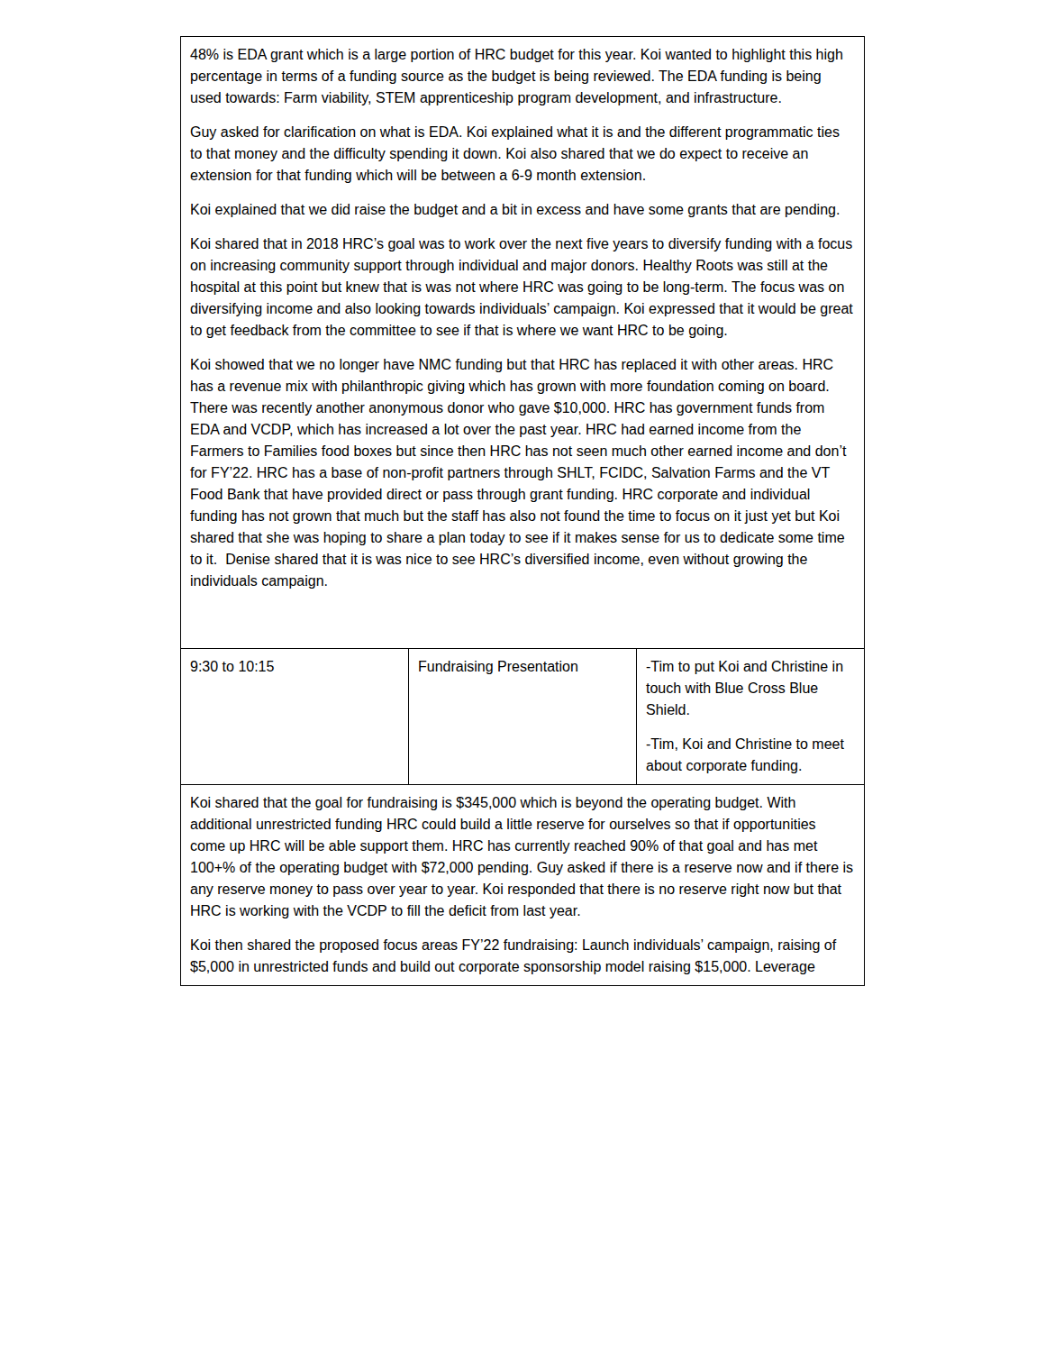| 48% is EDA grant which is a large portion of HRC budget for this year. Koi wanted to highlight this high percentage in terms of a funding source as the budget is being reviewed. The EDA funding is being used towards: Farm viability, STEM apprenticeship program development, and infrastructure. Guy asked for clarification on what is EDA. Koi explained what it is and the different programmatic ties to that money and the difficulty spending it down. Koi also shared that we do expect to receive an extension for that funding which will be between a 6-9 month extension. Koi explained that we did raise the budget and a bit in excess and have some grants that are pending. Koi shared that in 2018 HRC’s goal was to work over the next five years to diversify funding with a focus on increasing community support through individual and major donors. Healthy Roots was still at the hospital at this point but knew that is was not where HRC was going to be long-term. The focus was on diversifying income and also looking towards individuals’ campaign. Koi expressed that it would be great to get feedback from the committee to see if that is where we want HRC to be going. Koi showed that we no longer have NMC funding but that HRC has replaced it with other areas. HRC has a revenue mix with philanthropic giving which has grown with more foundation coming on board. There was recently another anonymous donor who gave $10,000. HRC has government funds from EDA and VCDP, which has increased a lot over the past year. HRC had earned income from the Farmers to Families food boxes but since then HRC has not seen much other earned income and don’t for FY’22. HRC has a base of non-profit partners through SHLT, FCIDC, Salvation Farms and the VT Food Bank that have provided direct or pass through grant funding. HRC corporate and individual funding has not grown that much but the staff has also not found the time to focus on it just yet but Koi shared that she was hoping to share a plan today to see if it makes sense for us to dedicate some time to it. Denise shared that it is was nice to see HRC’s diversified income, even without growing the individuals campaign. |
| 9:30 to 10:15 | Fundraising Presentation | -Tim to put Koi and Christine in touch with Blue Cross Blue Shield. -Tim, Koi and Christine to meet about corporate funding. |
| Koi shared that the goal for fundraising is $345,000 which is beyond the operating budget. With additional unrestricted funding HRC could build a little reserve for ourselves so that if opportunities come up HRC will be able support them. HRC has currently reached 90% of that goal and has met 100+% of the operating budget with $72,000 pending. Guy asked if there is a reserve now and if there is any reserve money to pass over year to year. Koi responded that there is no reserve right now but that HRC is working with the VCDP to fill the deficit from last year. Koi then shared the proposed focus areas FY’22 fundraising: Launch individuals’ campaign, raising of $5,000 in unrestricted funds and build out corporate sponsorship model raising $15,000. Leverage |